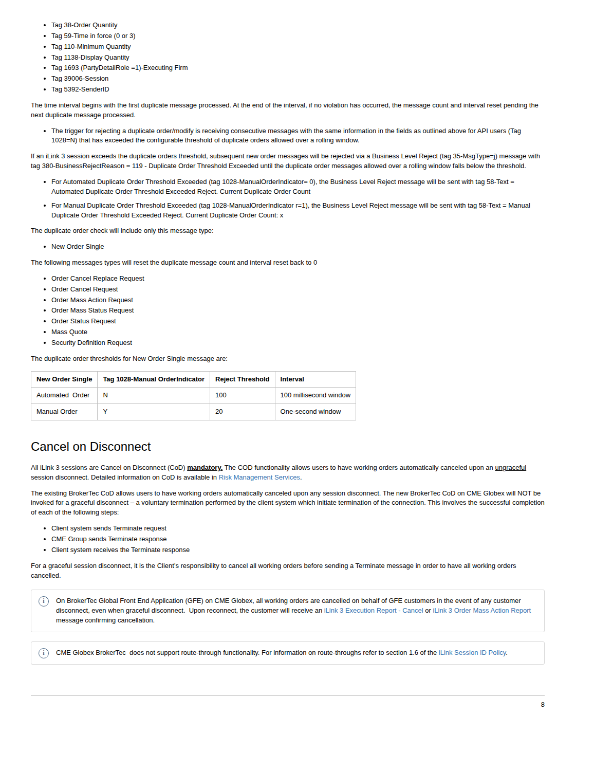Tag 38-Order Quantity
Tag 59-Time in force (0 or 3)
Tag 110-Minimum Quantity
Tag 1138-Display Quantity
Tag 1693 (PartyDetailRole =1)-Executing Firm
Tag 39006-Session
Tag 5392-SenderID
The time interval begins with the first duplicate message processed. At the end of the interval, if no violation has occurred, the message count and interval reset pending the next duplicate message processed.
The trigger for rejecting a duplicate order/modify is receiving consecutive messages with the same information in the fields as outlined above for API users (Tag 1028=N) that has exceeded the configurable threshold of duplicate orders allowed over a rolling window.
If an iLink 3 session exceeds the duplicate orders threshold, subsequent new order messages will be rejected via a Business Level Reject (tag 35-MsgType=j) message with tag 380-BusinessRejectReason = 119 - Duplicate Order Threshold Exceeded until the duplicate order messages allowed over a rolling window falls below the threshold.
For Automated Duplicate Order Threshold Exceeded (tag 1028-ManualOrderIndicator= 0), the Business Level Reject message will be sent with tag 58-Text = Automated Duplicate Order Threshold Exceeded Reject. Current Duplicate Order Count
For Manual Duplicate Order Threshold Exceeded (tag 1028-ManualOrderIndicator r=1), the Business Level Reject message will be sent with tag 58-Text = Manual Duplicate Order Threshold Exceeded Reject. Current Duplicate Order Count: x
The duplicate order check will include only this message type:
New Order Single
The following messages types will reset the duplicate message count and interval reset back to 0
Order Cancel Replace Request
Order Cancel Request
Order Mass Action Request
Order Mass Status Request
Order Status Request
Mass Quote
Security Definition Request
The duplicate order thresholds for New Order Single message are:
| New Order Single | Tag 1028-Manual OrderIndicator | Reject Threshold | Interval |
| --- | --- | --- | --- |
| Automated Order | N | 100 | 100 millisecond window |
| Manual Order | Y | 20 | One-second window |
Cancel on Disconnect
All iLink 3 sessions are Cancel on Disconnect (CoD) mandatory. The COD functionality allows users to have working orders automatically canceled upon an ungraceful session disconnect. Detailed information on CoD is available in Risk Management Services.
The existing BrokerTec CoD allows users to have working orders automatically canceled upon any session disconnect. The new BrokerTec CoD on CME Globex will NOT be invoked for a graceful disconnect – a voluntary termination performed by the client system which initiate termination of the connection. This involves the successful completion of each of the following steps:
Client system sends Terminate request
CME Group sends Terminate response
Client system receives the Terminate response
For a graceful session disconnect, it is the Client's responsibility to cancel all working orders before sending a Terminate message in order to have all working orders cancelled.
i On BrokerTec Global Front End Application (GFE) on CME Globex, all working orders are cancelled on behalf of GFE customers in the event of any customer disconnect, even when graceful disconnect. Upon reconnect, the customer will receive an iLink 3 Execution Report - Cancel or iLink 3 Order Mass Action Report message confirming cancellation.
i CME Globex BrokerTec does not support route-through functionality. For information on route-throughs refer to section 1.6 of the iLink Session ID Policy.
8